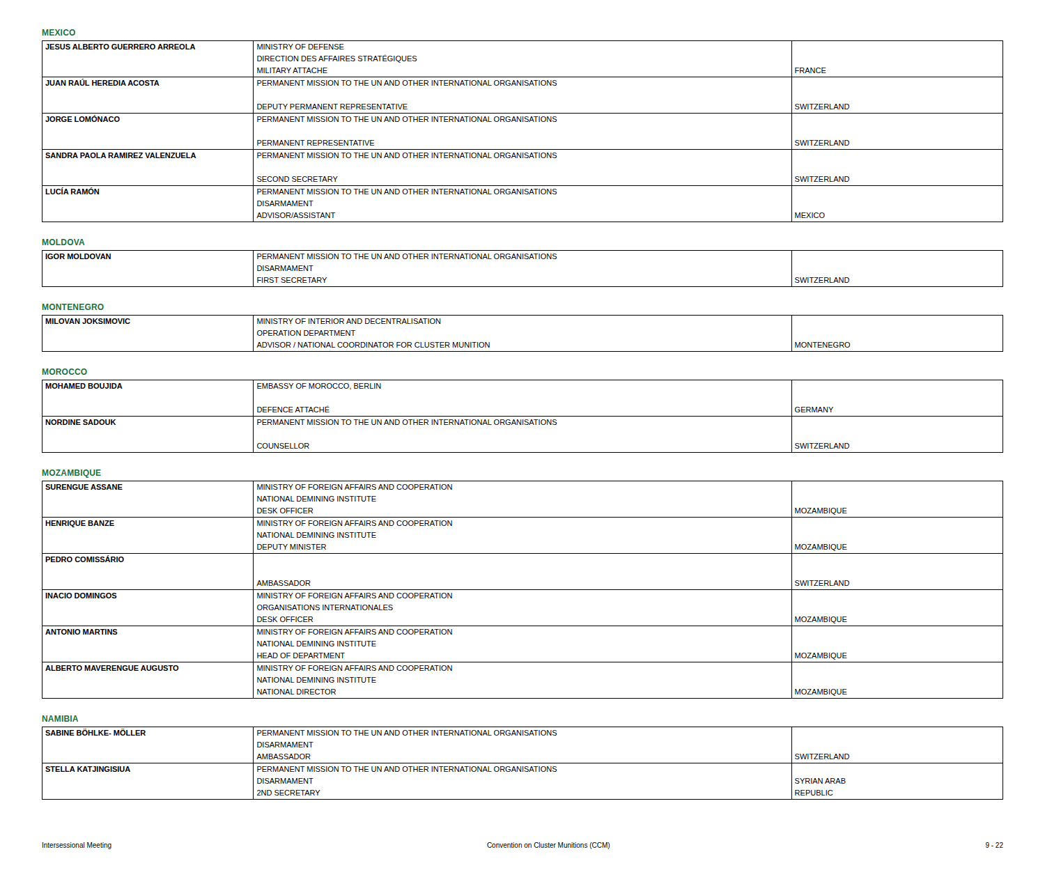MEXICO
| JESUS ALBERTO GUERRERO ARREOLA | MINISTRY OF DEFENSE DIRECTION DES AFFAIRES STRATÉGIQUES MILITARY ATTACHE | FRANCE |
| JUAN RAÚL HEREDIA ACOSTA | PERMANENT MISSION TO THE UN AND OTHER INTERNATIONAL ORGANISATIONS DEPUTY PERMANENT REPRESENTATIVE | SWITZERLAND |
| JORGE LOMÓNACO | PERMANENT MISSION TO THE UN AND OTHER INTERNATIONAL ORGANISATIONS PERMANENT REPRESENTATIVE | SWITZERLAND |
| SANDRA PAOLA RAMIREZ VALENZUELA | PERMANENT MISSION TO THE UN AND OTHER INTERNATIONAL ORGANISATIONS SECOND SECRETARY | SWITZERLAND |
| LUCÍA RAMÓN | PERMANENT MISSION TO THE UN AND OTHER INTERNATIONAL ORGANISATIONS DISARMAMENT ADVISOR/ASSISTANT | MEXICO |
MOLDOVA
| IGOR MOLDOVAN | PERMANENT MISSION TO THE UN AND OTHER INTERNATIONAL ORGANISATIONS DISARMAMENT FIRST SECRETARY | SWITZERLAND |
MONTENEGRO
| MILOVAN JOKSIMOVIC | MINISTRY OF INTERIOR AND DECENTRALISATION OPERATION DEPARTMENT ADVISOR / NATIONAL COORDINATOR FOR CLUSTER MUNITION | MONTENEGRO |
MOROCCO
| MOHAMED BOUJIDA | EMBASSY OF MOROCCO, BERLIN DEFENCE ATTACHÉ | GERMANY |
| NORDINE SADOUK | PERMANENT MISSION TO THE UN AND OTHER INTERNATIONAL ORGANISATIONS COUNSELLOR | SWITZERLAND |
MOZAMBIQUE
| SURENGUE ASSANE | MINISTRY OF FOREIGN AFFAIRS AND COOPERATION NATIONAL DEMINING INSTITUTE DESK OFFICER | MOZAMBIQUE |
| HENRIQUE BANZE | MINISTRY OF FOREIGN AFFAIRS AND COOPERATION NATIONAL DEMINING INSTITUTE DEPUTY MINISTER | MOZAMBIQUE |
| PEDRO COMISSÁRIO | AMBASSADOR | SWITZERLAND |
| INACIO DOMINGOS | MINISTRY OF FOREIGN AFFAIRS AND COOPERATION ORGANISATIONS INTERNATIONALES DESK OFFICER | MOZAMBIQUE |
| ANTONIO MARTINS | MINISTRY OF FOREIGN AFFAIRS AND COOPERATION NATIONAL DEMINING INSTITUTE HEAD OF DEPARTMENT | MOZAMBIQUE |
| ALBERTO MAVERENGUE AUGUSTO | MINISTRY OF FOREIGN AFFAIRS AND COOPERATION NATIONAL DEMINING INSTITUTE NATIONAL DIRECTOR | MOZAMBIQUE |
NAMIBIA
| SABINE BÖHLKE- MÖLLER | PERMANENT MISSION TO THE UN AND OTHER INTERNATIONAL ORGANISATIONS DISARMAMENT AMBASSADOR | SWITZERLAND |
| STELLA KATJINGISIUA | PERMANENT MISSION TO THE UN AND OTHER INTERNATIONAL ORGANISATIONS DISARMAMENT 2ND SECRETARY | SYRIAN ARAB REPUBLIC |
Intersessional Meeting
Convention on Cluster Munitions (CCM)
9 - 22